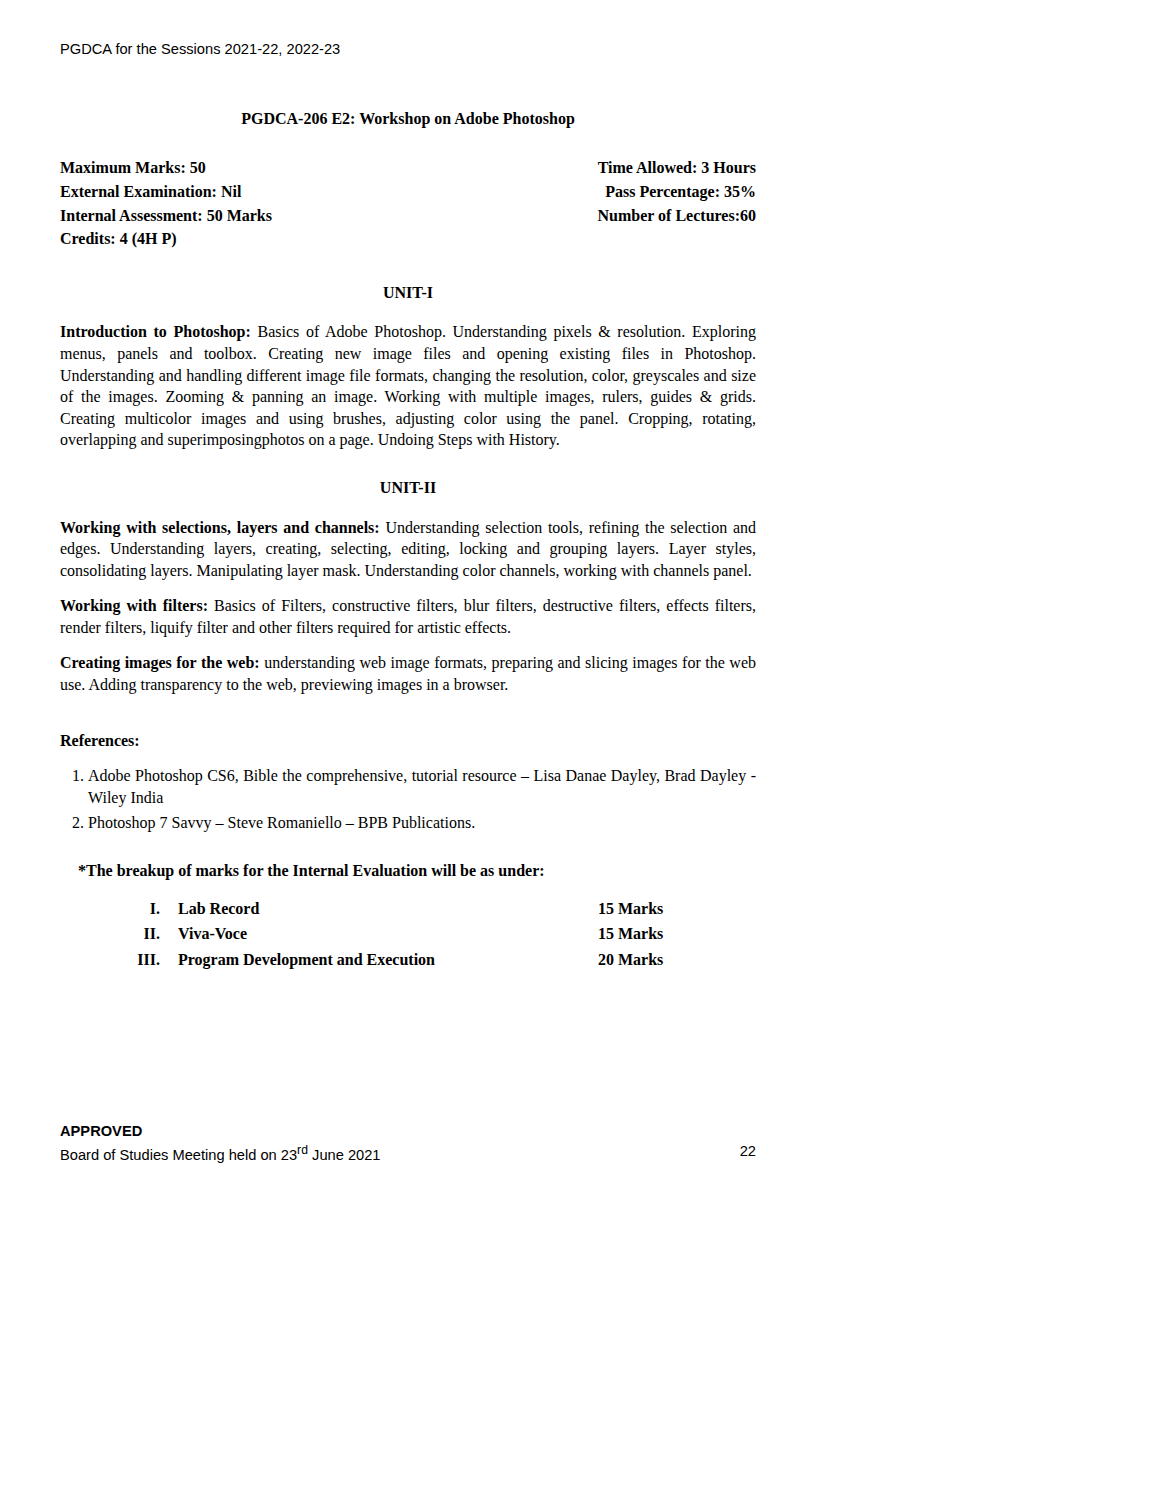PGDCA for the Sessions 2021-22, 2022-23
PGDCA-206 E2: Workshop on Adobe Photoshop
| Maximum Marks: 50 | Time Allowed: 3 Hours |
| External Examination: Nil | Pass Percentage: 35% |
| Internal Assessment: 50 Marks | Number of Lectures:60 |
| Credits: 4 (4H P) | |
UNIT-I
Introduction to Photoshop: Basics of Adobe Photoshop. Understanding pixels & resolution. Exploring menus, panels and toolbox. Creating new image files and opening existing files in Photoshop. Understanding and handling different image file formats, changing the resolution, color, greyscales and size of the images. Zooming & panning an image. Working with multiple images, rulers, guides & grids. Creating multicolor images and using brushes, adjusting color using the panel. Cropping, rotating, overlapping and superimposingphotos on a page. Undoing Steps with History.
UNIT-II
Working with selections, layers and channels: Understanding selection tools, refining the selection and edges. Understanding layers, creating, selecting, editing, locking and grouping layers. Layer styles, consolidating layers. Manipulating layer mask. Understanding color channels, working with channels panel.
Working with filters: Basics of Filters, constructive filters, blur filters, destructive filters, effects filters, render filters, liquify filter and other filters required for artistic effects.
Creating images for the web: understanding web image formats, preparing and slicing images for the web use. Adding transparency to the web, previewing images in a browser.
References:
Adobe Photoshop CS6, Bible the comprehensive, tutorial resource – Lisa Danae Dayley, Brad Dayley - Wiley India
Photoshop 7 Savvy – Steve Romaniello – BPB Publications.
*The breakup of marks for the Internal Evaluation will be as under:
| I. | Lab Record | 15 Marks |
| II. | Viva-Voce | 15 Marks |
| III. | Program Development and Execution | 20 Marks |
APPROVED
Board of Studies Meeting held on 23rd June 2021 22